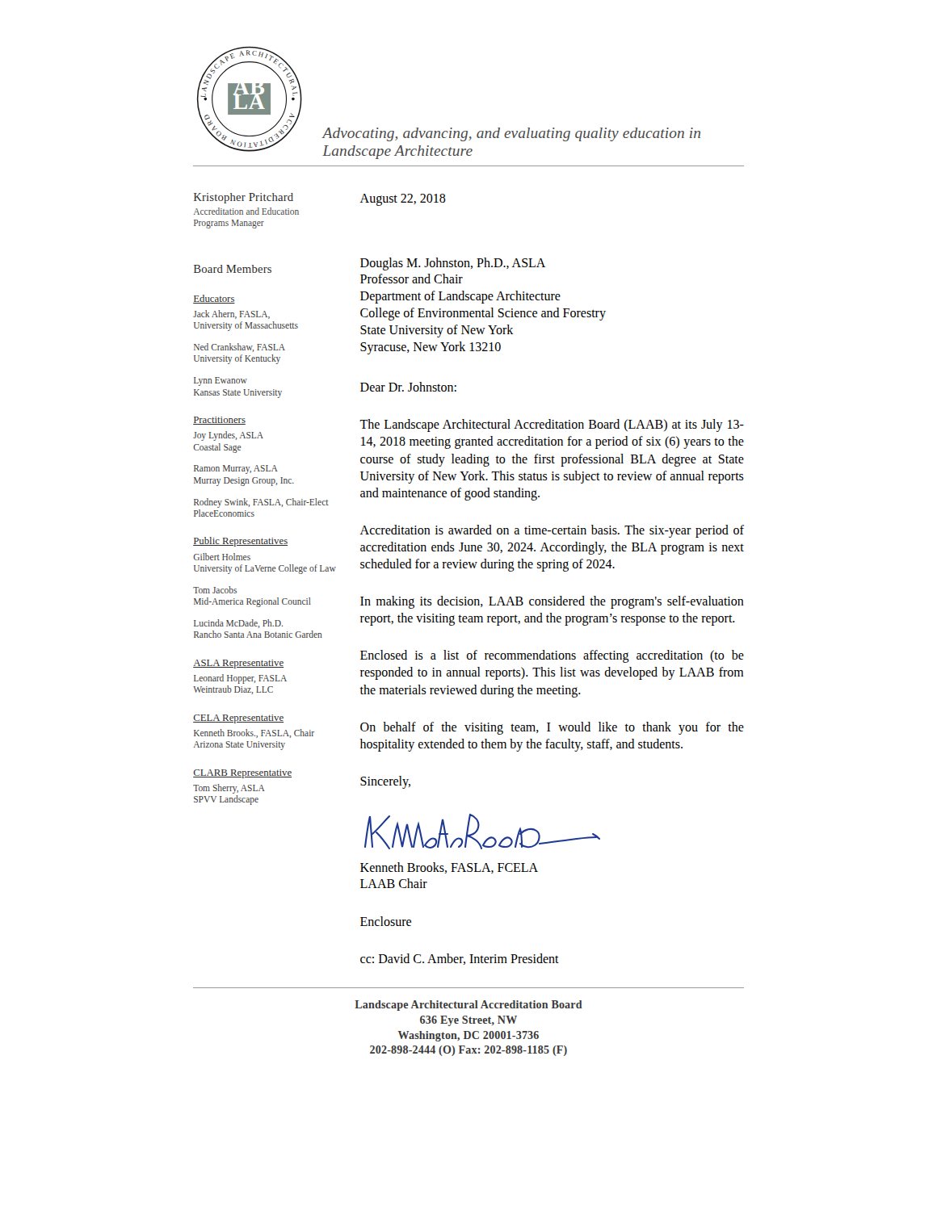LANDSCAPE ARCHITECTURAL ACCREDITATION BOARD LA AB
Advocating, advancing, and evaluating quality education in Landscape Architecture
Kristopher Pritchard
Accreditation and Education
Programs Manager
Board Members
Educators
Jack Ahern, FASLA,
University of Massachusetts
Ned Crankshaw, FASLA
University of Kentucky
Lynn Ewanow
Kansas State University
Practitioners
Joy Lyndes, ASLA
Coastal Sage
Ramon Murray, ASLA
Murray Design Group, Inc.
Rodney Swink, FASLA, Chair-Elect
PlaceEconomics
Public Representatives
Gilbert Holmes
University of LaVerne College of Law
Tom Jacobs
Mid-America Regional Council
Lucinda McDade, Ph.D.
Rancho Santa Ana Botanic Garden
ASLA Representative
Leonard Hopper, FASLA
Weintraub Diaz, LLC
CELA Representative
Kenneth Brooks., FASLA, Chair
Arizona State University
CLARB Representative
Tom Sherry, ASLA
SPVV Landscape
August 22, 2018
Douglas M. Johnston, Ph.D., ASLA
Professor and Chair
Department of Landscape Architecture
College of Environmental Science and Forestry
State University of New York
Syracuse, New York 13210
Dear Dr. Johnston:
The Landscape Architectural Accreditation Board (LAAB) at its July 13-14, 2018 meeting granted accreditation for a period of six (6) years to the course of study leading to the first professional BLA degree at State University of New York. This status is subject to review of annual reports and maintenance of good standing.
Accreditation is awarded on a time-certain basis. The six-year period of accreditation ends June 30, 2024. Accordingly, the BLA program is next scheduled for a review during the spring of 2024.
In making its decision, LAAB considered the program's self-evaluation report, the visiting team report, and the program’s response to the report.
Enclosed is a list of recommendations affecting accreditation (to be responded to in annual reports). This list was developed by LAAB from the materials reviewed during the meeting.
On behalf of the visiting team, I would like to thank you for the hospitality extended to them by the faculty, staff, and students.
Sincerely,
Kenneth Brooks, FASLA, FCELA
LAAB Chair
Enclosure
cc: David C. Amber, Interim President
Landscape Architectural Accreditation Board
636 Eye Street, NW
Washington, DC 20001-3736
202-898-2444 (O) Fax: 202-898-1185 (F)